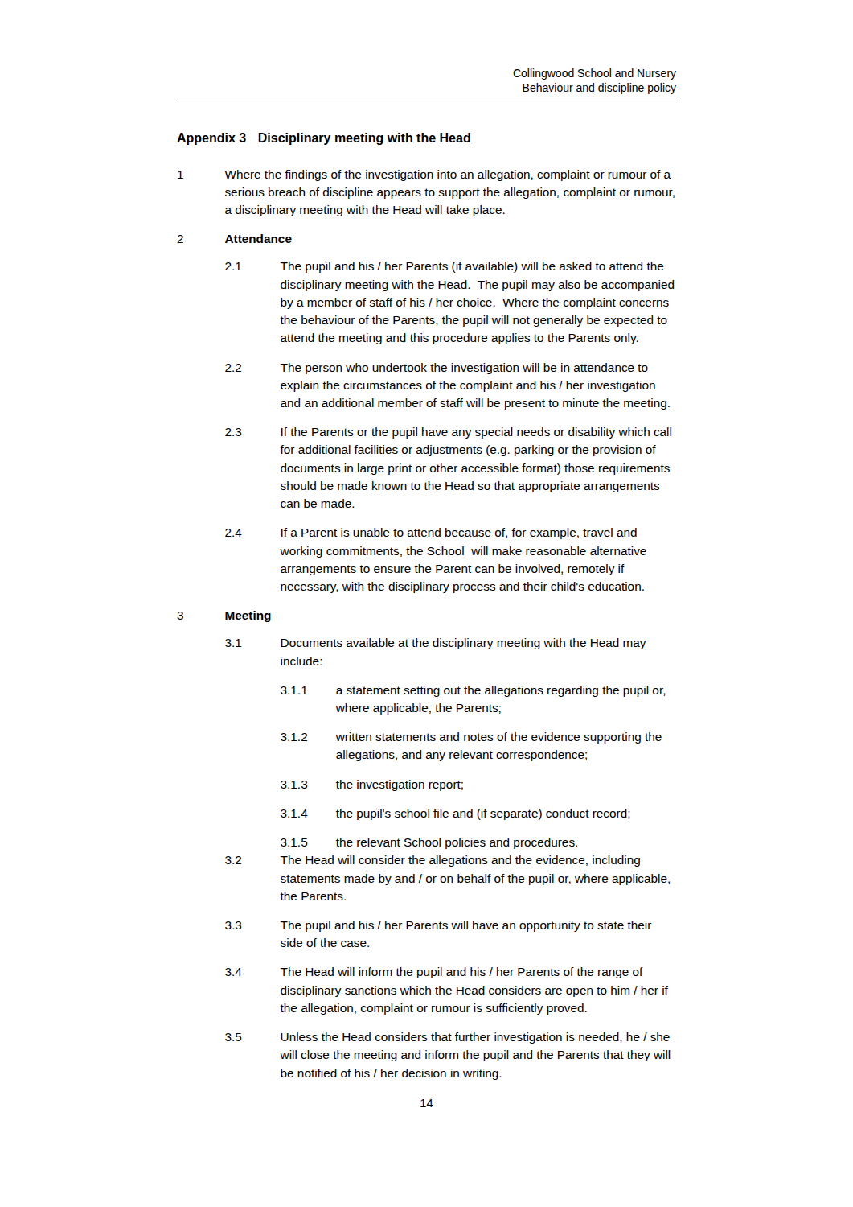Collingwood School and Nursery
Behaviour and discipline policy
Appendix 3 Disciplinary meeting with the Head
| 1 | Where the findings of the investigation into an allegation, complaint or rumour of a serious breach of discipline appears to support the allegation, complaint or rumour, a disciplinary meeting with the Head will take place. |
| 2 | Attendance |
| 2.1 | The pupil and his / her Parents (if available) will be asked to attend the disciplinary meeting with the Head. The pupil may also be accompanied by a member of staff of his / her choice. Where the complaint concerns the behaviour of the Parents, the pupil will not generally be expected to attend the meeting and this procedure applies to the Parents only. |
| 2.2 | The person who undertook the investigation will be in attendance to explain the circumstances of the complaint and his / her investigation and an additional member of staff will be present to minute the meeting. |
| 2.3 | If the Parents or the pupil have any special needs or disability which call for additional facilities or adjustments (e.g. parking or the provision of documents in large print or other accessible format) those requirements should be made known to the Head so that appropriate arrangements can be made. |
| 2.4 | If a Parent is unable to attend because of, for example, travel and working commitments, the School will make reasonable alternative arrangements to ensure the Parent can be involved, remotely if necessary, with the disciplinary process and their child's education. |
| 3 | Meeting |
| 3.1 | Documents available at the disciplinary meeting with the Head may include: |
| 3.1.1 | a statement setting out the allegations regarding the pupil or, where applicable, the Parents; |
| 3.1.2 | written statements and notes of the evidence supporting the allegations, and any relevant correspondence; |
| 3.1.3 | the investigation report; |
| 3.1.4 | the pupil's school file and (if separate) conduct record; |
| 3.1.5 | the relevant School policies and procedures. |
| 3.2 | The Head will consider the allegations and the evidence, including statements made by and / or on behalf of the pupil or, where applicable, the Parents. |
| 3.3 | The pupil and his / her Parents will have an opportunity to state their side of the case. |
| 3.4 | The Head will inform the pupil and his / her Parents of the range of disciplinary sanctions which the Head considers are open to him / her if the allegation, complaint or rumour is sufficiently proved. |
| 3.5 | Unless the Head considers that further investigation is needed, he / she will close the meeting and inform the pupil and the Parents that they will be notified of his / her decision in writing. |
14